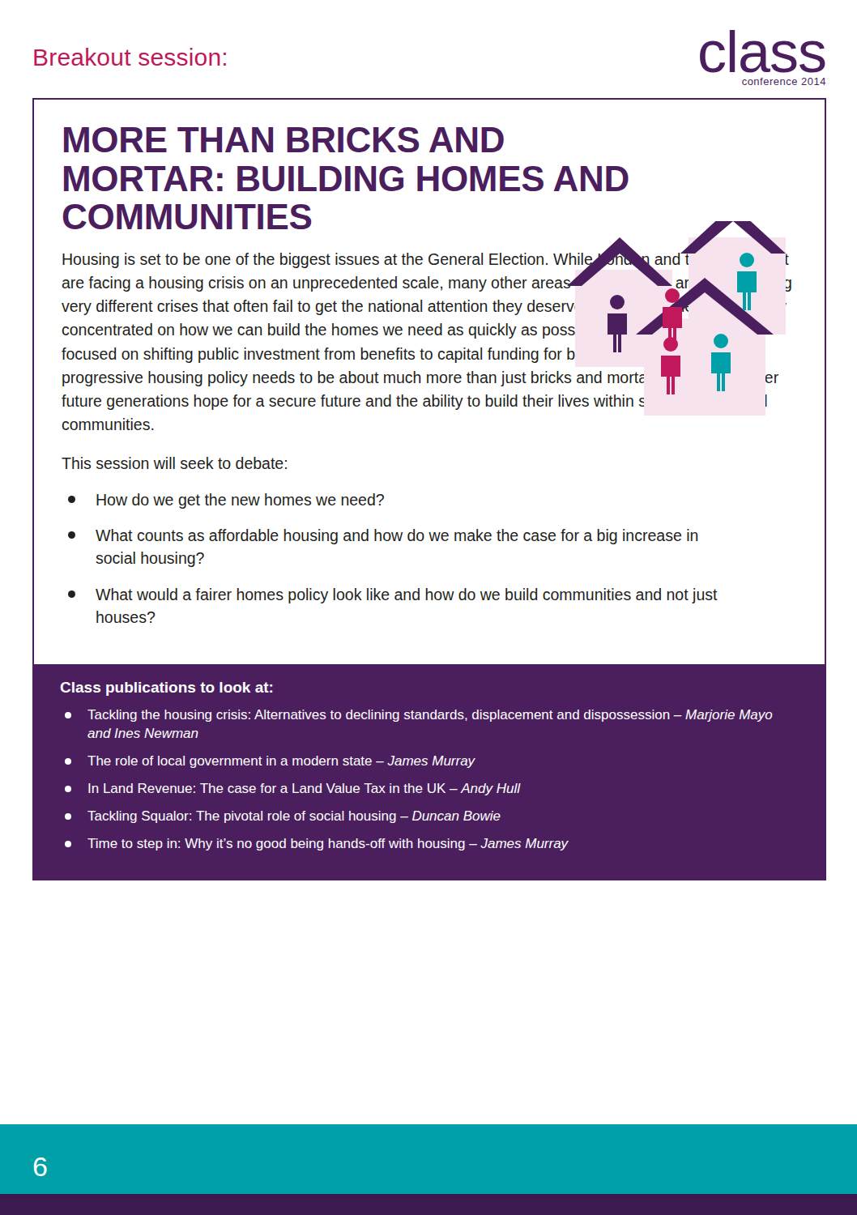Breakout session:
class
conference 2014
More than bricks and mortar: building homes and communities
Housing is set to be one of the biggest issues at the General Election. While London and the South East are facing a housing crisis on an unprecedented scale, many other areas of the country are experiencing very different crises that often fail to get the national attention they deserve. Current policies have rightly concentrated on how we can build the homes we need as quickly as possible and much debate has focused on shifting public investment from benefits to capital funding for building houses. But a progressive housing policy needs to be about much more than just bricks and mortar – it needs to offer future generations hope for a secure future and the ability to build their lives within strengthened local communities.
This session will seek to debate:
How do we get the new homes we need?
What counts as affordable housing and how do we make the case for a big increase in social housing?
What would a fairer homes policy look like and how do we build communities and not just houses?
Class publications to look at:
Tackling the housing crisis: Alternatives to declining standards, displacement and dispossession – Marjorie Mayo and Ines Newman
The role of local government in a modern state – James Murray
In Land Revenue: The case for a Land Value Tax in the UK – Andy Hull
Tackling Squalor: The pivotal role of social housing – Duncan Bowie
Time to step in: Why it’s no good being hands-off with housing – James Murray
6